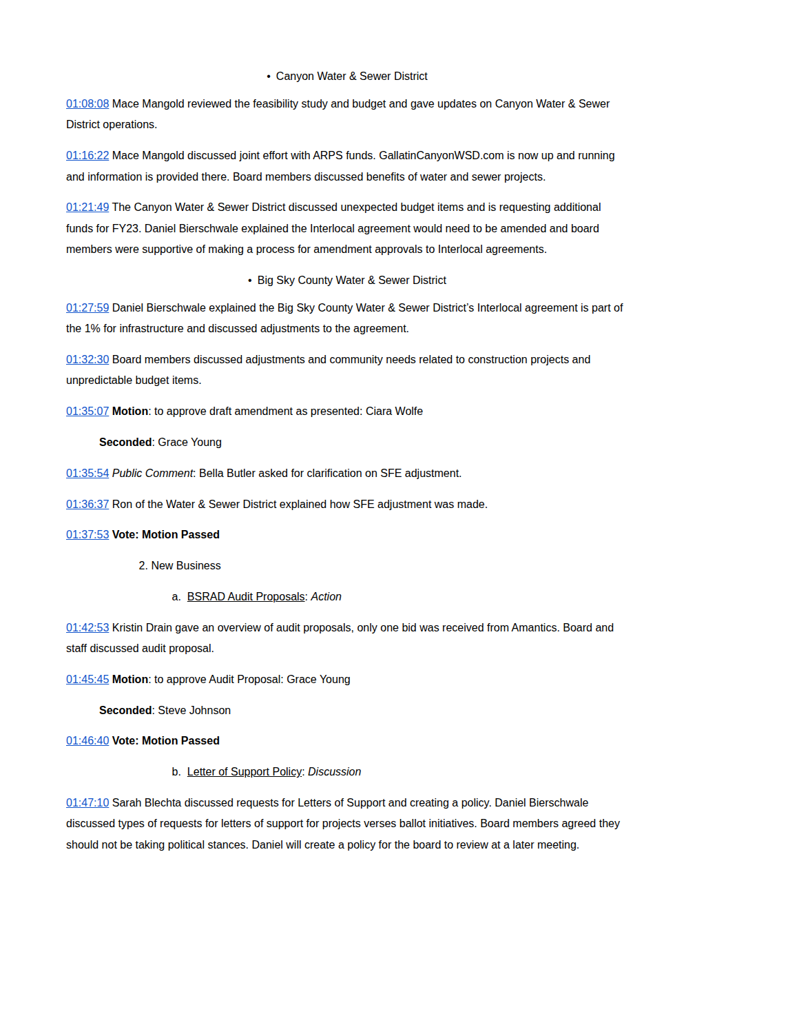•Canyon Water & Sewer District
01:08:08 Mace Mangold reviewed the feasibility study and budget and gave updates on Canyon Water & Sewer District operations.
01:16:22 Mace Mangold discussed joint effort with ARPS funds. GallatinCanyonWSD.com is now up and running and information is provided there. Board members discussed benefits of water and sewer projects.
01:21:49 The Canyon Water & Sewer District discussed unexpected budget items and is requesting additional funds for FY23. Daniel Bierschwale explained the Interlocal agreement would need to be amended and board members were supportive of making a process for amendment approvals to Interlocal agreements.
•Big Sky County Water & Sewer District
01:27:59 Daniel Bierschwale explained the Big Sky County Water & Sewer District’s Interlocal agreement is part of the 1% for infrastructure and discussed adjustments to the agreement.
01:32:30 Board members discussed adjustments and community needs related to construction projects and unpredictable budget items.
01:35:07 Motion: to approve draft amendment as presented: Ciara Wolfe
Seconded: Grace Young
01:35:54 Public Comment: Bella Butler asked for clarification on SFE adjustment.
01:36:37 Ron of the Water & Sewer District explained how SFE adjustment was made.
01:37:53 Vote: Motion Passed
2. New Business
a. BSRAD Audit Proposals: Action
01:42:53 Kristin Drain gave an overview of audit proposals, only one bid was received from Amantics. Board and staff discussed audit proposal.
01:45:45 Motion: to approve Audit Proposal: Grace Young
Seconded: Steve Johnson
01:46:40 Vote: Motion Passed
b. Letter of Support Policy: Discussion
01:47:10 Sarah Blechta discussed requests for Letters of Support and creating a policy. Daniel Bierschwale discussed types of requests for letters of support for projects verses ballot initiatives. Board members agreed they should not be taking political stances. Daniel will create a policy for the board to review at a later meeting.